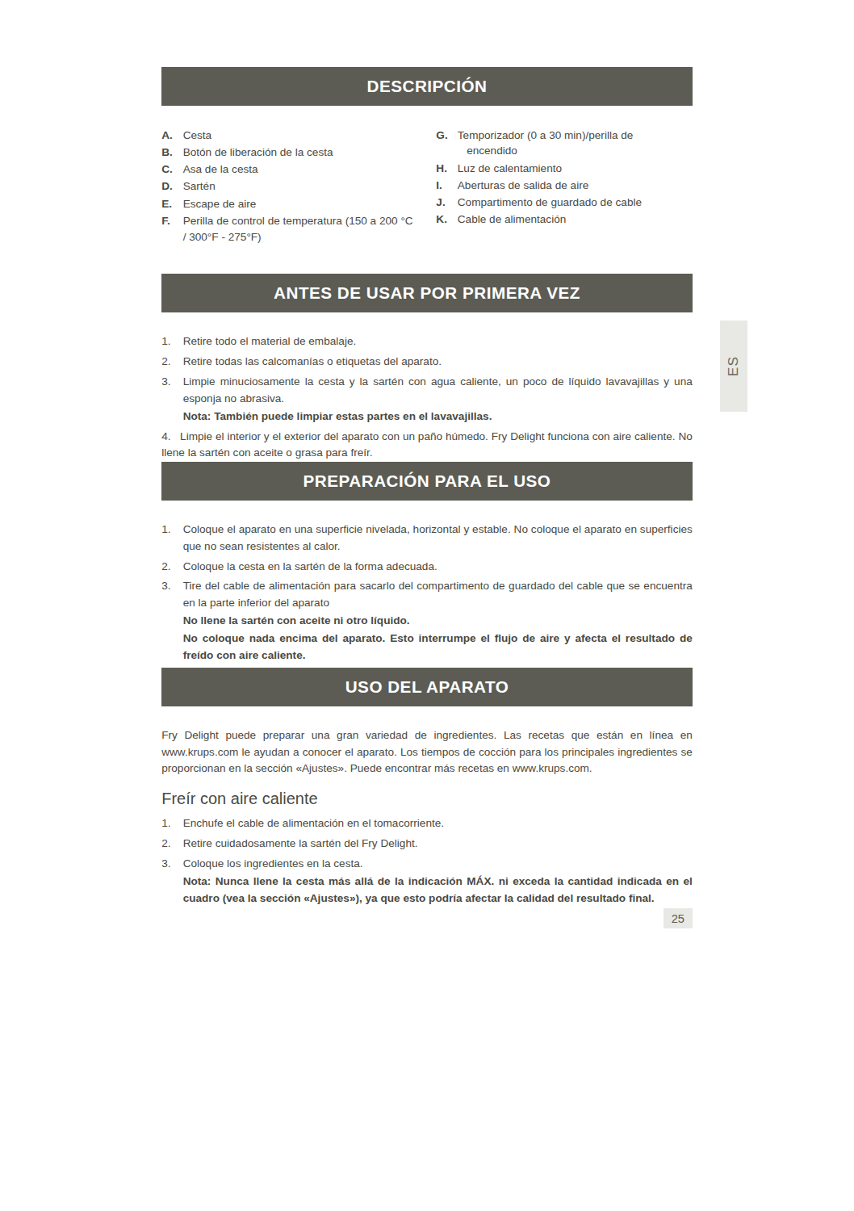ES
Descripción
A. Cesta
B. Botón de liberación de la cesta
C. Asa de la cesta
D. Sartén
E. Escape de aire
F. Perilla de control de temperatura (150 a 200 °C / 300°F - 275°F)
G. Temporizador (0 a 30 min)/perilla deencendido
H. Luz de calentamiento
I. Aberturas de salida de aire
J. Compartimento de guardado de cable
K. Cable de alimentación
Antes de usar por primera vez
Retire todo el material de embalaje.
Retire todas las calcomanías o etiquetas del aparato.
Limpie minuciosamente la cesta y la sartén con agua caliente, un poco de líquido lavavajillas y una esponja no abrasiva. Nota: También puede limpiar estas partes en el lavavajillas.
4. Limpie el interior y el exterior del aparato con un paño húmedo. Fry Delight funciona con aire caliente. No llene la sartén con aceite o grasa para freír.
Preparación para el uso
Coloque el aparato en una superficie nivelada, horizontal y estable. No coloque el aparato en superficies que no sean resistentes al calor.
Coloque la cesta en la sartén de la forma adecuada.
Tire del cable de alimentación para sacarlo del compartimento de guardado del cable que se encuentra en la parte inferior del aparato No llene la sartén con aceite ni otro líquido. No coloque nada encima del aparato. Esto interrumpe el flujo de aire y afecta el resultado de freído con aire caliente.
Uso del aparato
Fry Delight puede preparar una gran variedad de ingredientes. Las recetas que están en línea en www.krups.com le ayudan a conocer el aparato. Los tiempos de cocción para los principales ingredientes se proporcionan en la sección «Ajustes». Puede encontrar más recetas en www.krups.com.
Freír con aire caliente
Enchufe el cable de alimentación en el tomacorriente.
Retire cuidadosamente la sartén del Fry Delight.
Coloque los ingredientes en la cesta. Nota: Nunca llene la cesta más allá de la indicación MÁX. ni exceda la cantidad indicada en el cuadro (vea la sección «Ajustes»), ya que esto podría afectar la calidad del resultado final.
25